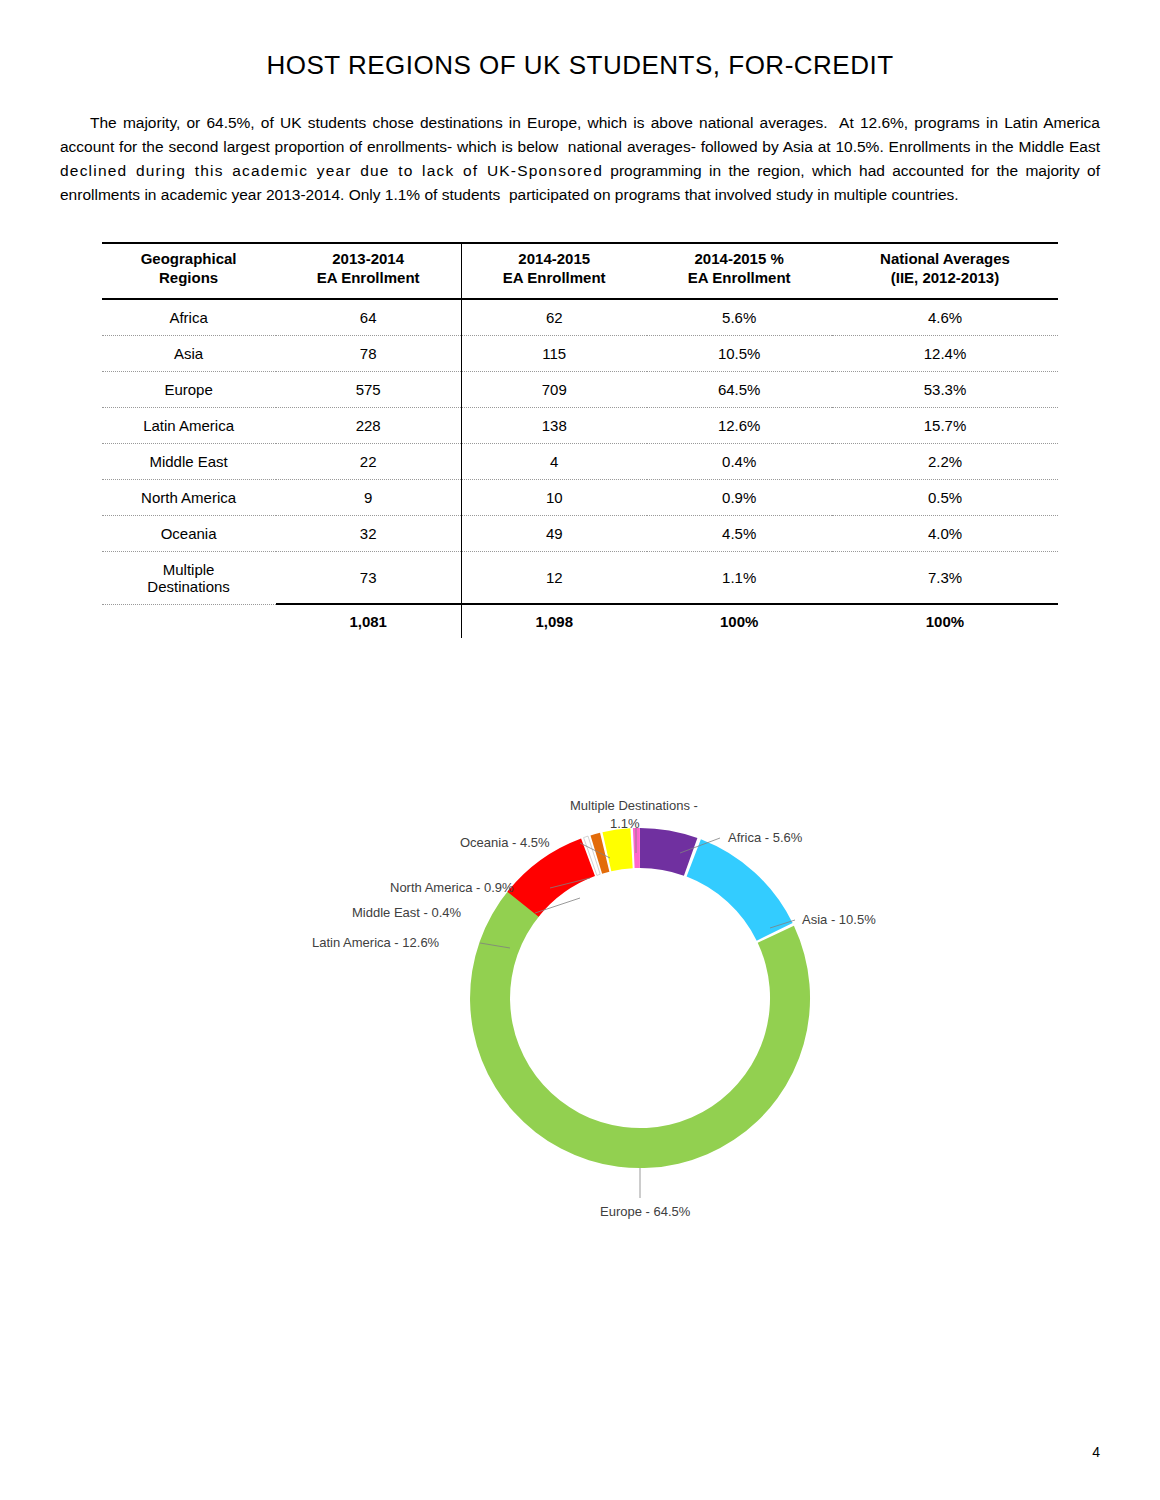HOST REGIONS OF UK STUDENTS, FOR-CREDIT
The majority, or 64.5%, of UK students chose destinations in Europe, which is above national averages. At 12.6%, programs in Latin America account for the second largest proportion of enrollments- which is below national averages- followed by Asia at 10.5%. Enrollments in the Middle East declined during this academic year due to lack of UK-Sponsored programming in the region, which had accounted for the majority of enrollments in academic year 2013-2014. Only 1.1% of students participated on programs that involved study in multiple countries.
| Geographical Regions | 2013-2014 EA Enrollment | 2014-2015 EA Enrollment | 2014-2015 % EA Enrollment | National Averages (IIE, 2012-2013) |
| --- | --- | --- | --- | --- |
| Africa | 64 | 62 | 5.6% | 4.6% |
| Asia | 78 | 115 | 10.5% | 12.4% |
| Europe | 575 | 709 | 64.5% | 53.3% |
| Latin America | 228 | 138 | 12.6% | 15.7% |
| Middle East | 22 | 4 | 0.4% | 2.2% |
| North America | 9 | 10 | 0.9% | 0.5% |
| Oceania | 32 | 49 | 4.5% | 4.0% |
| Multiple Destinations | 73 | 12 | 1.1% | 7.3% |
| | 1,081 | 1,098 | 100% | 100% |
Africa - 5.6% Asia - 10.5% Europe - 64.5% Latin America - 12.6% Middle East - 0.4% North America - 0.9% Oceania - 4.5% Multiple Destinations - 1.1%
4